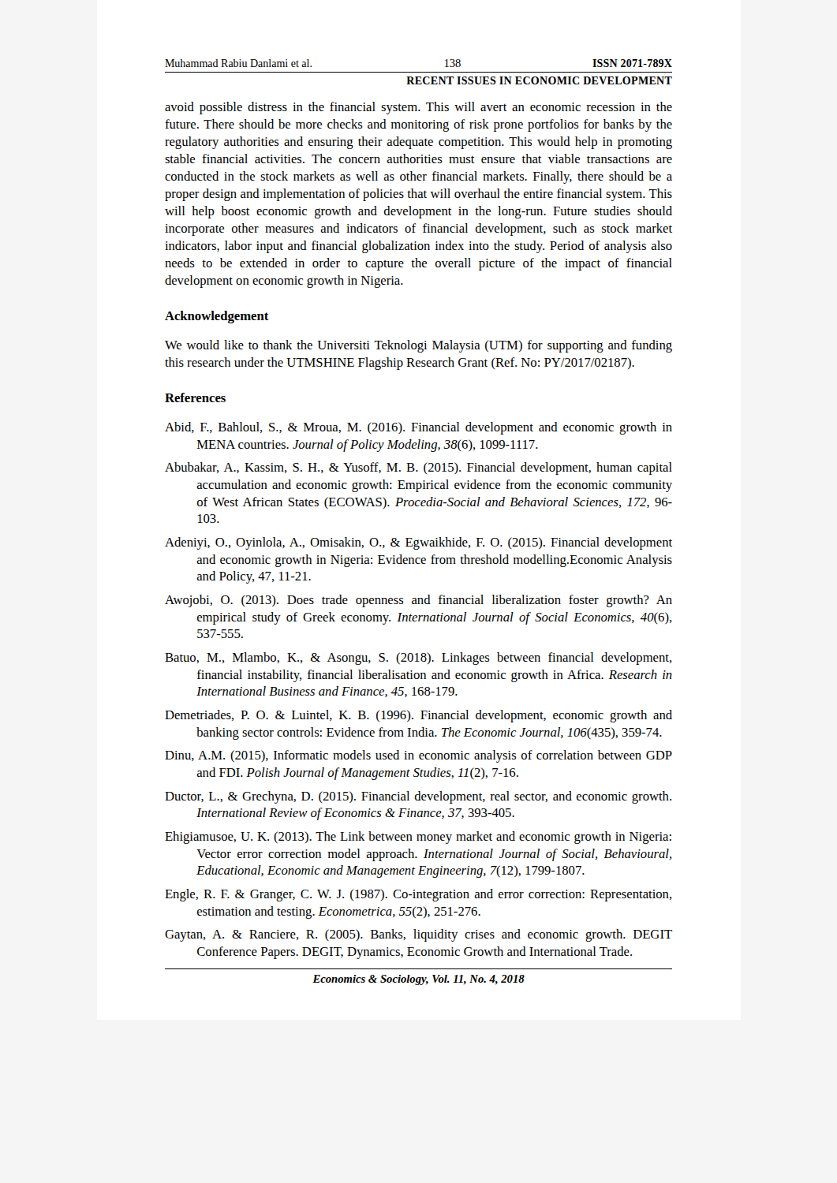Muhammad Rabiu Danlami et al. 138 ISSN 2071-789X
RECENT ISSUES IN ECONOMIC DEVELOPMENT
avoid possible distress in the financial system. This will avert an economic recession in the future. There should be more checks and monitoring of risk prone portfolios for banks by the regulatory authorities and ensuring their adequate competition. This would help in promoting stable financial activities. The concern authorities must ensure that viable transactions are conducted in the stock markets as well as other financial markets. Finally, there should be a proper design and implementation of policies that will overhaul the entire financial system. This will help boost economic growth and development in the long-run. Future studies should incorporate other measures and indicators of financial development, such as stock market indicators, labor input and financial globalization index into the study. Period of analysis also needs to be extended in order to capture the overall picture of the impact of financial development on economic growth in Nigeria.
Acknowledgement
We would like to thank the Universiti Teknologi Malaysia (UTM) for supporting and funding this research under the UTMSHINE Flagship Research Grant (Ref. No: PY/2017/02187).
References
Abid, F., Bahloul, S., & Mroua, M. (2016). Financial development and economic growth in MENA countries. Journal of Policy Modeling, 38(6), 1099-1117.
Abubakar, A., Kassim, S. H., & Yusoff, M. B. (2015). Financial development, human capital accumulation and economic growth: Empirical evidence from the economic community of West African States (ECOWAS). Procedia-Social and Behavioral Sciences, 172, 96-103.
Adeniyi, O., Oyinlola, A., Omisakin, O., & Egwaikhide, F. O. (2015). Financial development and economic growth in Nigeria: Evidence from threshold modelling.Economic Analysis and Policy, 47, 11-21.
Awojobi, O. (2013). Does trade openness and financial liberalization foster growth? An empirical study of Greek economy. International Journal of Social Economics, 40(6), 537-555.
Batuo, M., Mlambo, K., & Asongu, S. (2018). Linkages between financial development, financial instability, financial liberalisation and economic growth in Africa. Research in International Business and Finance, 45, 168-179.
Demetriades, P. O. & Luintel, K. B. (1996). Financial development, economic growth and banking sector controls: Evidence from India. The Economic Journal, 106(435), 359-74.
Dinu, A.M. (2015), Informatic models used in economic analysis of correlation between GDP and FDI. Polish Journal of Management Studies, 11(2), 7-16.
Ductor, L., & Grechyna, D. (2015). Financial development, real sector, and economic growth. International Review of Economics & Finance, 37, 393-405.
Ehigiamusoe, U. K. (2013). The Link between money market and economic growth in Nigeria: Vector error correction model approach. International Journal of Social, Behavioural, Educational, Economic and Management Engineering, 7(12), 1799-1807.
Engle, R. F. & Granger, C. W. J. (1987). Co-integration and error correction: Representation, estimation and testing. Econometrica, 55(2), 251-276.
Gaytan, A. & Ranciere, R. (2005). Banks, liquidity crises and economic growth. DEGIT Conference Papers. DEGIT, Dynamics, Economic Growth and International Trade.
Economics & Sociology, Vol. 11, No. 4, 2018